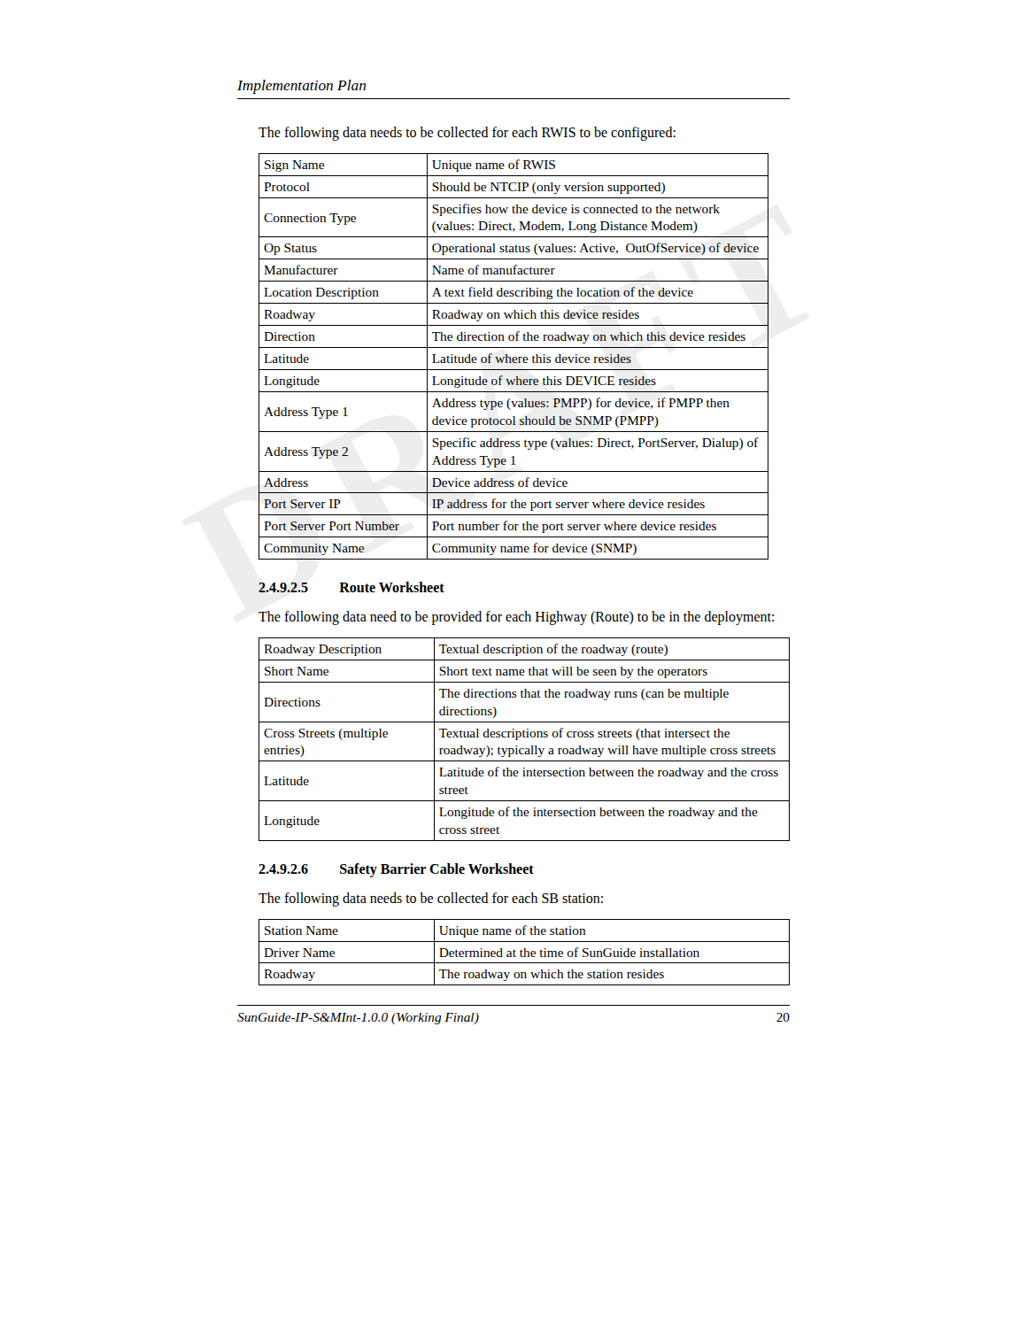DRAFT
Implementation Plan
The following data needs to be collected for each RWIS to be configured:
| Sign Name | Unique name of RWIS |
| Protocol | Should be NTCIP (only version supported) |
| Connection Type | Specifies how the device is connected to the network (values: Direct, Modem, Long Distance Modem) |
| Op Status | Operational status (values: Active, OutOfService) of device |
| Manufacturer | Name of manufacturer |
| Location Description | A text field describing the location of the device |
| Roadway | Roadway on which this device resides |
| Direction | The direction of the roadway on which this device resides |
| Latitude | Latitude of where this device resides |
| Longitude | Longitude of where this DEVICE resides |
| Address Type 1 | Address type (values: PMPP) for device, if PMPP then device protocol should be SNMP (PMPP) |
| Address Type 2 | Specific address type (values: Direct, PortServer, Dialup) of Address Type 1 |
| Address | Device address of device |
| Port Server IP | IP address for the port server where device resides |
| Port Server Port Number | Port number for the port server where device resides |
| Community Name | Community name for device (SNMP) |
2.4.9.2.5 Route Worksheet
The following data need to be provided for each Highway (Route) to be in the deployment:
| Roadway Description | Textual description of the roadway (route) |
| Short Name | Short text name that will be seen by the operators |
| Directions | The directions that the roadway runs (can be multiple directions) |
| Cross Streets (multiple entries) | Textual descriptions of cross streets (that intersect the roadway); typically a roadway will have multiple cross streets |
| Latitude | Latitude of the intersection between the roadway and the cross street |
| Longitude | Longitude of the intersection between the roadway and the cross street |
2.4.9.2.6 Safety Barrier Cable Worksheet
The following data needs to be collected for each SB station:
| Station Name | Unique name of the station |
| Driver Name | Determined at the time of SunGuide installation |
| Roadway | The roadway on which the station resides |
SunGuide-IP-S&MInt-1.0.0 (Working Final) 20